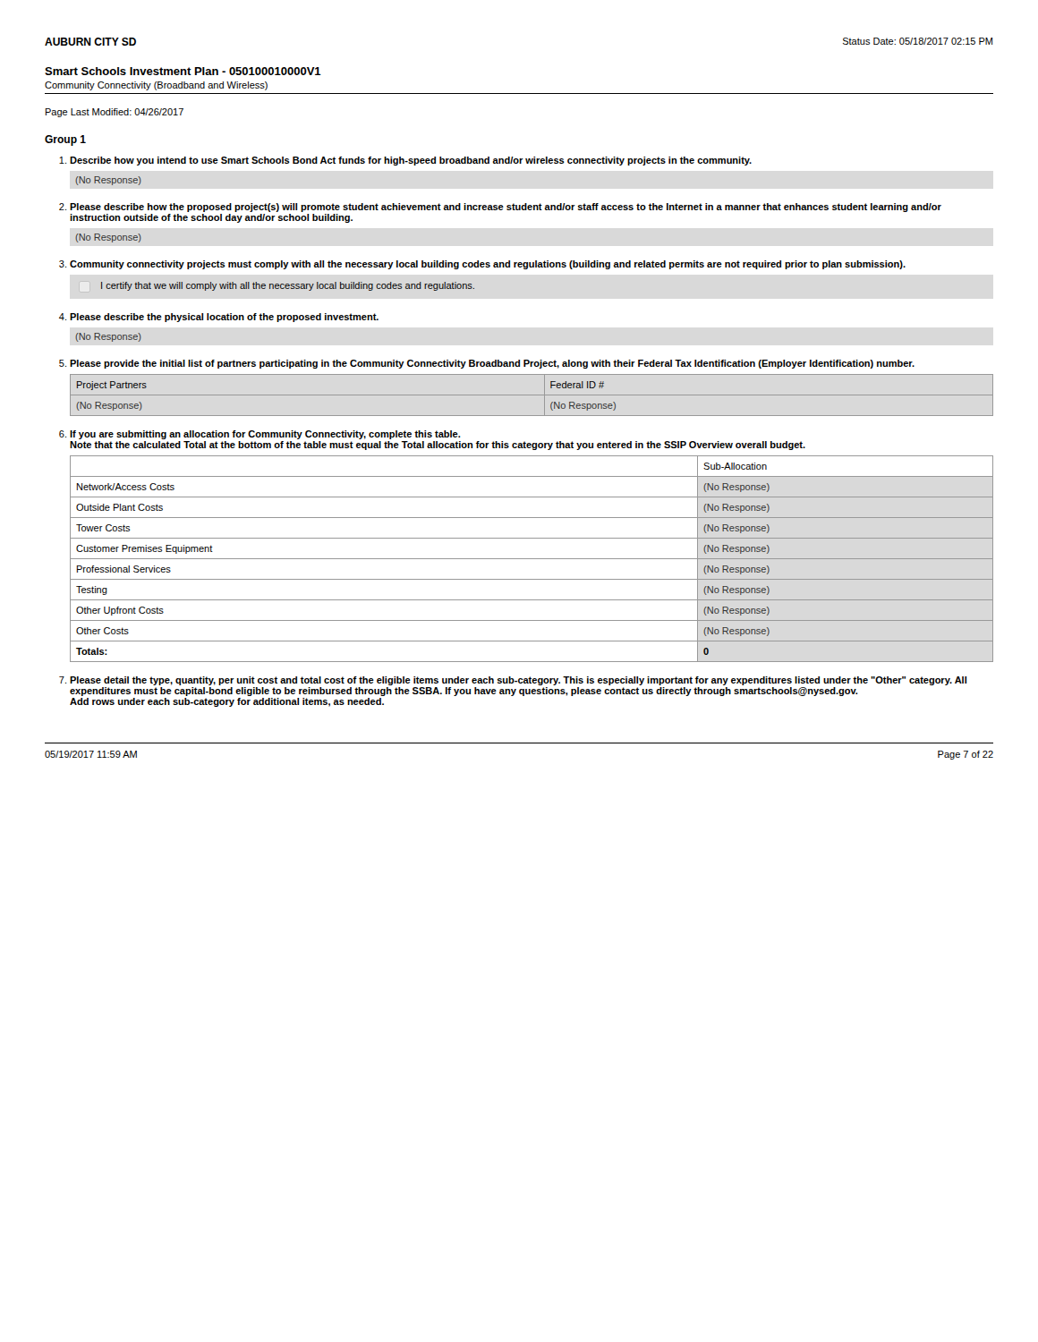AUBURN CITY SD
Status Date: 05/18/2017 02:15 PM
Smart Schools Investment Plan - 050100010000V1
Community Connectivity (Broadband and Wireless)
Page Last Modified: 04/26/2017
Group 1
Describe how you intend to use Smart Schools Bond Act funds for high-speed broadband and/or wireless connectivity projects in the community.
(No Response)
Please describe how the proposed project(s) will promote student achievement and increase student and/or staff access to the Internet in a manner that enhances student learning and/or instruction outside of the school day and/or school building.
(No Response)
Community connectivity projects must comply with all the necessary local building codes and regulations (building and related permits are not required prior to plan submission).
I certify that we will comply with all the necessary local building codes and regulations.
Please describe the physical location of the proposed investment.
(No Response)
Please provide the initial list of partners participating in the Community Connectivity Broadband Project, along with their Federal Tax Identification (Employer Identification) number.
| Project Partners | Federal ID # |
| --- | --- |
| (No Response) | (No Response) |
If you are submitting an allocation for Community Connectivity, complete this table.
Note that the calculated Total at the bottom of the table must equal the Total allocation for this category that you entered in the SSIP Overview overall budget.
| | Sub-Allocation |
| --- | --- |
| Network/Access Costs | (No Response) |
| Outside Plant Costs | (No Response) |
| Tower Costs | (No Response) |
| Customer Premises Equipment | (No Response) |
| Professional Services | (No Response) |
| Testing | (No Response) |
| Other Upfront Costs | (No Response) |
| Other Costs | (No Response) |
| Totals: | 0 |
Please detail the type, quantity, per unit cost and total cost of the eligible items under each sub-category. This is especially important for any expenditures listed under the "Other" category. All expenditures must be capital-bond eligible to be reimbursed through the SSBA. If you have any questions, please contact us directly through smartschools@nysed.gov.
Add rows under each sub-category for additional items, as needed.
05/19/2017 11:59 AM
Page 7 of 22